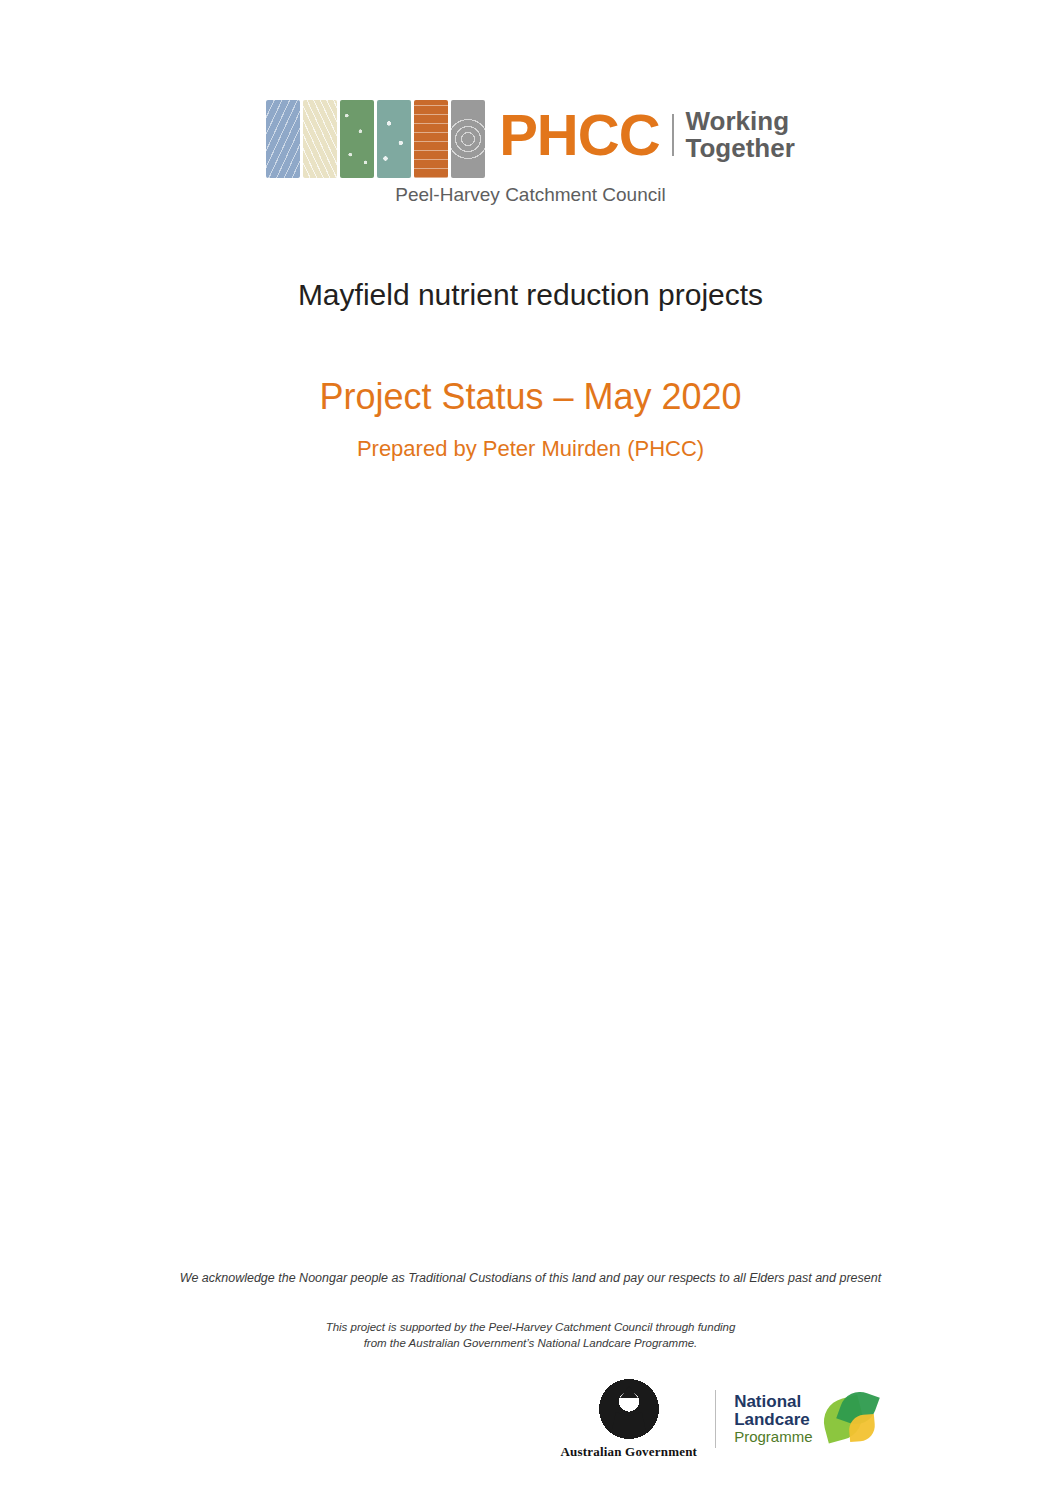PHCC Working
Together
Peel-Harvey Catchment Council
Mayfield nutrient reduction projects
Project Status – May 2020
Prepared by Peter Muirden (PHCC)
We acknowledge the Noongar people as Traditional Custodians of this land and pay our respects to all Elders past and present
This project is supported by the Peel-Harvey Catchment Council through funding
from the Australian Government’s National Landcare Programme.
Australian Government
National Landcare Programme